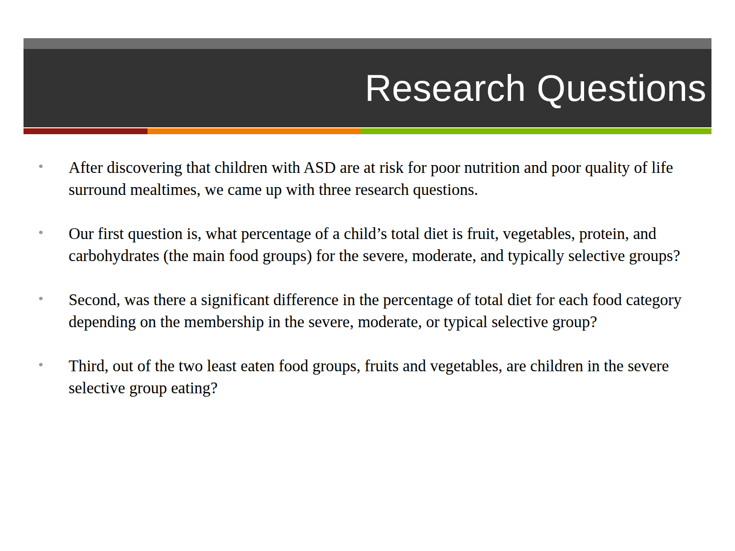Research Questions
After discovering that children with ASD are at risk for poor nutrition and poor quality of life surround mealtimes, we came up with three research questions.
Our first question is, what percentage of a child’s total diet is fruit, vegetables, protein, and carbohydrates (the main food groups) for the severe, moderate, and typically selective groups?
Second, was there a significant difference in the percentage of total diet for each food category depending on the membership in the severe, moderate, or typical selective group?
Third, out of the two least eaten food groups, fruits and vegetables, are children in the severe selective group eating?